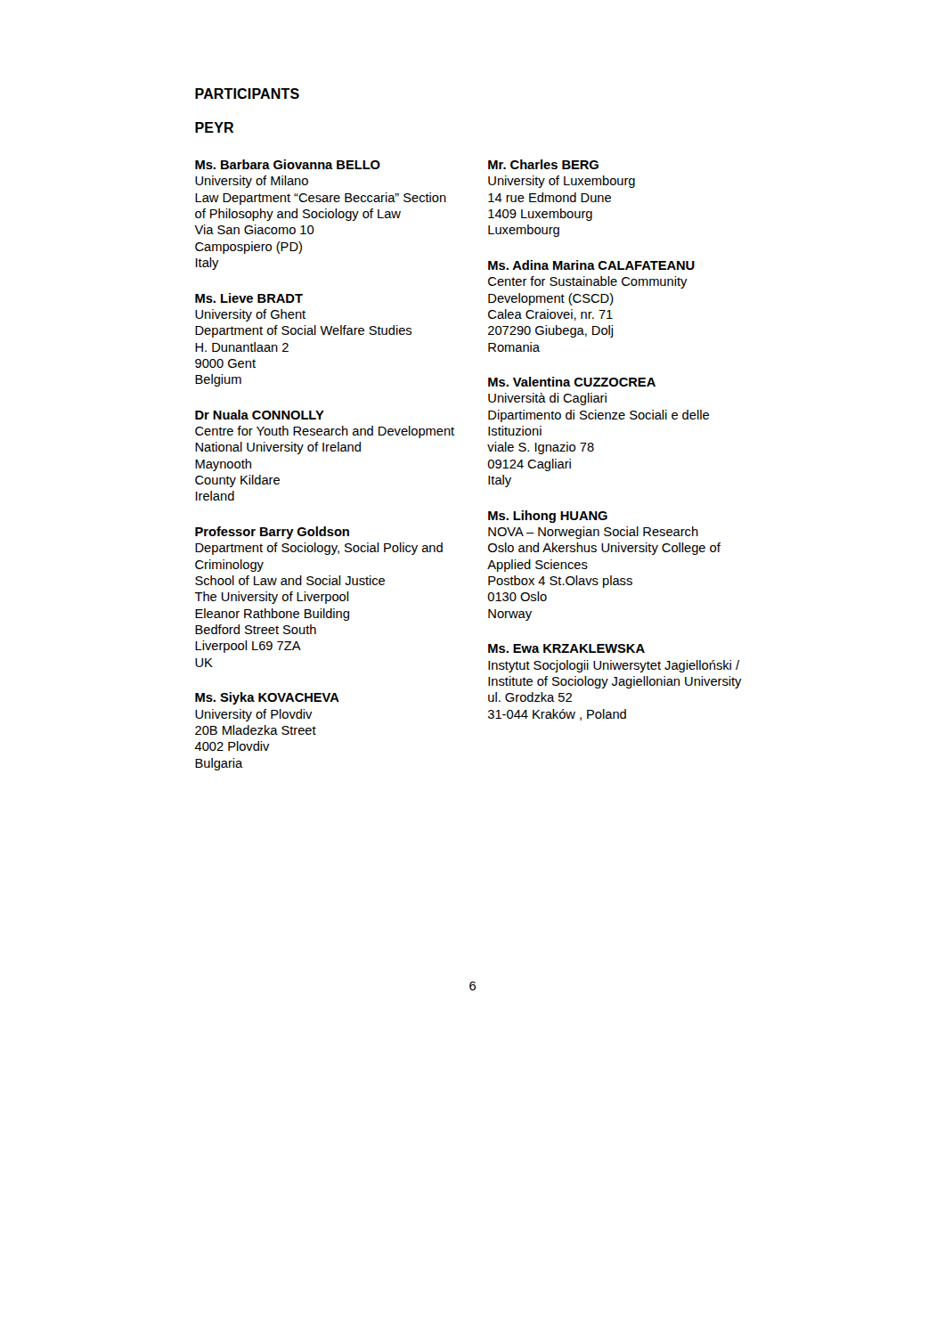PARTICIPANTS
PEYR
Ms. Barbara Giovanna BELLO
University of Milano Law Department “Cesare Beccaria” Section of Philosophy and Sociology of Law Via San Giacomo 10 Campospiero (PD) Italy
Ms. Lieve BRADT
University of Ghent Department of Social Welfare Studies H. Dunantlaan 2 9000 Gent Belgium
Dr Nuala CONNOLLY
Centre for Youth Research and Development National University of Ireland Maynooth County Kildare Ireland
Professor Barry Goldson
Department of Sociology, Social Policy and Criminology School of Law and Social Justice The University of Liverpool Eleanor Rathbone Building Bedford Street South Liverpool L69 7ZA UK
Ms. Siyka KOVACHEVA
University of Plovdiv 20B Mladezka Street 4002 Plovdiv Bulgaria
Mr. Charles BERG
University of Luxembourg 14 rue Edmond Dune 1409 Luxembourg Luxembourg
Ms. Adina Marina CALAFATEANU
Center for Sustainable Community Development (CSCD) Calea Craiovei, nr. 71 207290 Giubega, Dolj Romania
Ms. Valentina CUZZOCREA
Università di Cagliari Dipartimento di Scienze Sociali e delle Istituzioni viale S. Ignazio 78 09124 Cagliari Italy
Ms. Lihong HUANG
NOVA – Norwegian Social Research Oslo and Akershus University College of Applied Sciences Postbox 4 St.Olavs plass 0130 Oslo Norway
Ms. Ewa KRZAKLEWSKA
Instytut Socjologii Uniwersytet Jagielloński / Institute of Sociology Jagiellonian University ul. Grodzka 52 31-044 Kraków , Poland
6